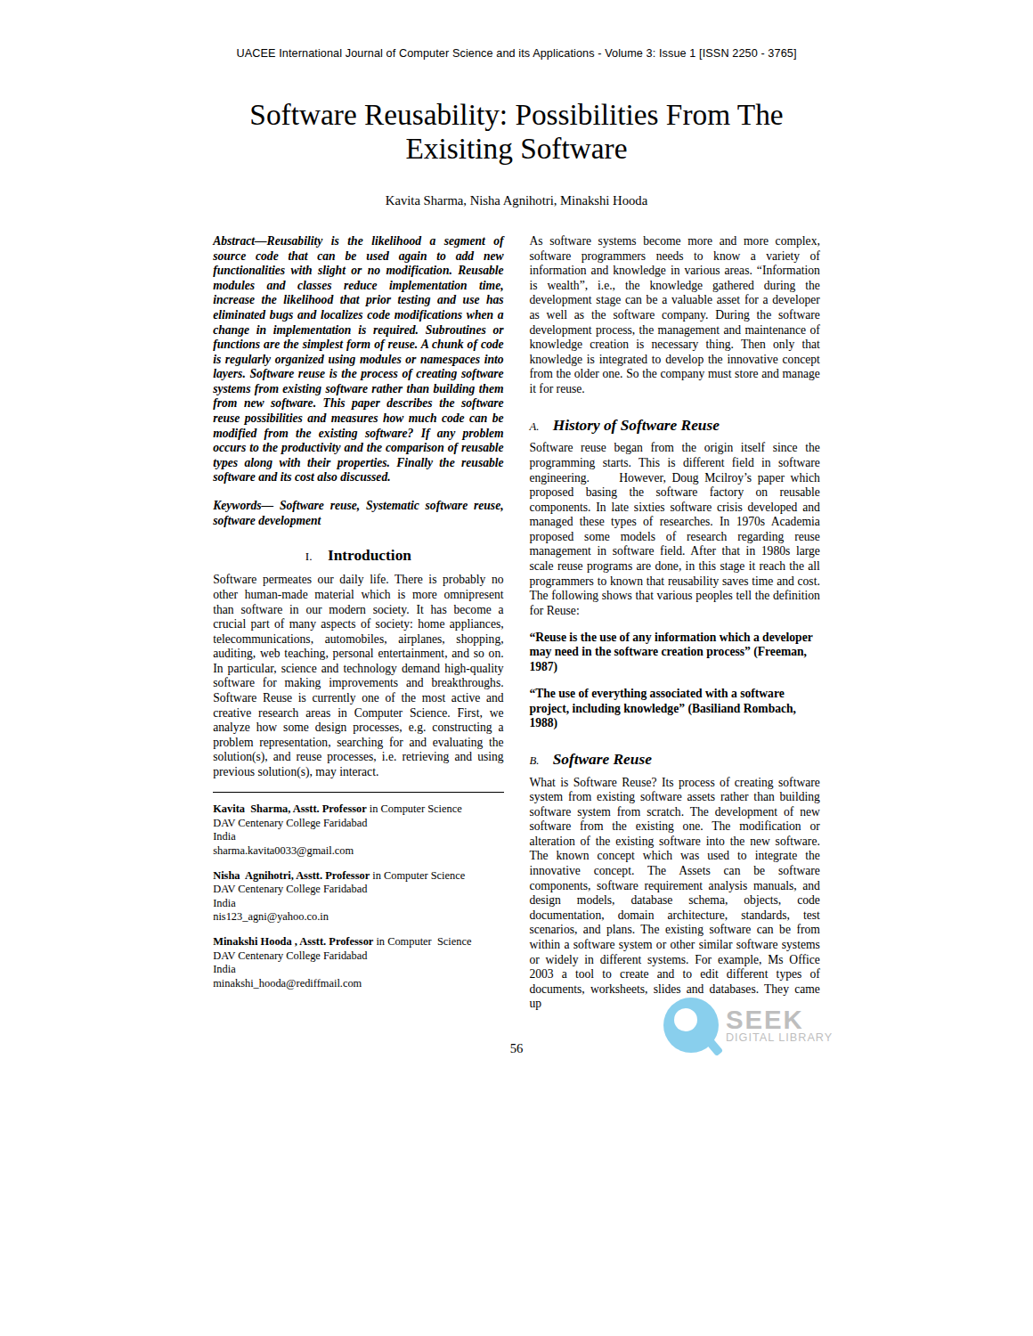UACEE International Journal of Computer Science and its Applications - Volume 3: Issue 1 [ISSN 2250 - 3765]
Software Reusability: Possibilities From The Exisiting Software
Kavita Sharma, Nisha Agnihotri, Minakshi Hooda
Abstract—Reusability is the likelihood a segment of source code that can be used again to add new functionalities with slight or no modification. Reusable modules and classes reduce implementation time, increase the likelihood that prior testing and use has eliminated bugs and localizes code modifications when a change in implementation is required. Subroutines or functions are the simplest form of reuse. A chunk of code is regularly organized using modules or namespaces into layers. Software reuse is the process of creating software systems from existing software rather than building them from new software. This paper describes the software reuse possibilities and measures how much code can be modified from the existing software? If any problem occurs to the productivity and the comparison of reusable types along with their properties. Finally the reusable software and its cost also discussed.
Keywords— Software reuse, Systematic software reuse, software development
I. Introduction
Software permeates our daily life. There is probably no other human-made material which is more omnipresent than software in our modern society. It has become a crucial part of many aspects of society: home appliances, telecommunications, automobiles, airplanes, shopping, auditing, web teaching, personal entertainment, and so on. In particular, science and technology demand high-quality software for making improvements and breakthroughs. Software Reuse is currently one of the most active and creative research areas in Computer Science. First, we analyze how some design processes, e.g. constructing a problem representation, searching for and evaluating the solution(s), and reuse processes, i.e. retrieving and using previous solution(s), may interact.
Kavita Sharma, Asstt. Professor in Computer Science
DAV Centenary College Faridabad
India
sharma.kavita0033@gmail.com
Nisha Agnihotri, Asstt. Professor in Computer Science
DAV Centenary College Faridabad
India
nis123_agni@yahoo.co.in
Minakshi Hooda , Asstt. Professor in Computer Science
DAV Centenary College Faridabad
India
minakshi_hooda@rediffmail.com
As software systems become more and more complex, software programmers needs to know a variety of information and knowledge in various areas. “Information is wealth”, i.e., the knowledge gathered during the development stage can be a valuable asset for a developer as well as the software company. During the software development process, the management and maintenance of knowledge creation is necessary thing. Then only that knowledge is integrated to develop the innovative concept from the older one. So the company must store and manage it for reuse.
A. History of Software Reuse
Software reuse began from the origin itself since the programming starts. This is different field in software engineering. However, Doug Mcilroy’s paper which proposed basing the software factory on reusable components. In late sixties software crisis developed and managed these types of researches. In 1970s Academia proposed some models of research regarding reuse management in software field. After that in 1980s large scale reuse programs are done, in this stage it reach the all programmers to known that reusability saves time and cost. The following shows that various peoples tell the definition for Reuse:
“Reuse is the use of any information which a developer may need in the software creation process” (Freeman, 1987)
“The use of everything associated with a software project, including knowledge” (Basiliand Rombach, 1988)
B. Software Reuse
What is Software Reuse? Its process of creating software system from existing software assets rather than building software system from scratch. The development of new software from the existing one. The modification or alteration of the existing software into the new software. The known concept which was used to integrate the innovative concept. The Assets can be software components, software requirement analysis manuals, and design models, database schema, objects, code documentation, domain architecture, standards, test scenarios, and plans. The existing software can be from within a software system or other similar software systems or widely in different systems. For example, Ms Office 2003 a tool to create and to edit different types of documents, worksheets, slides and databases. They came up
56
SEEK
DIGITAL LIBRARY